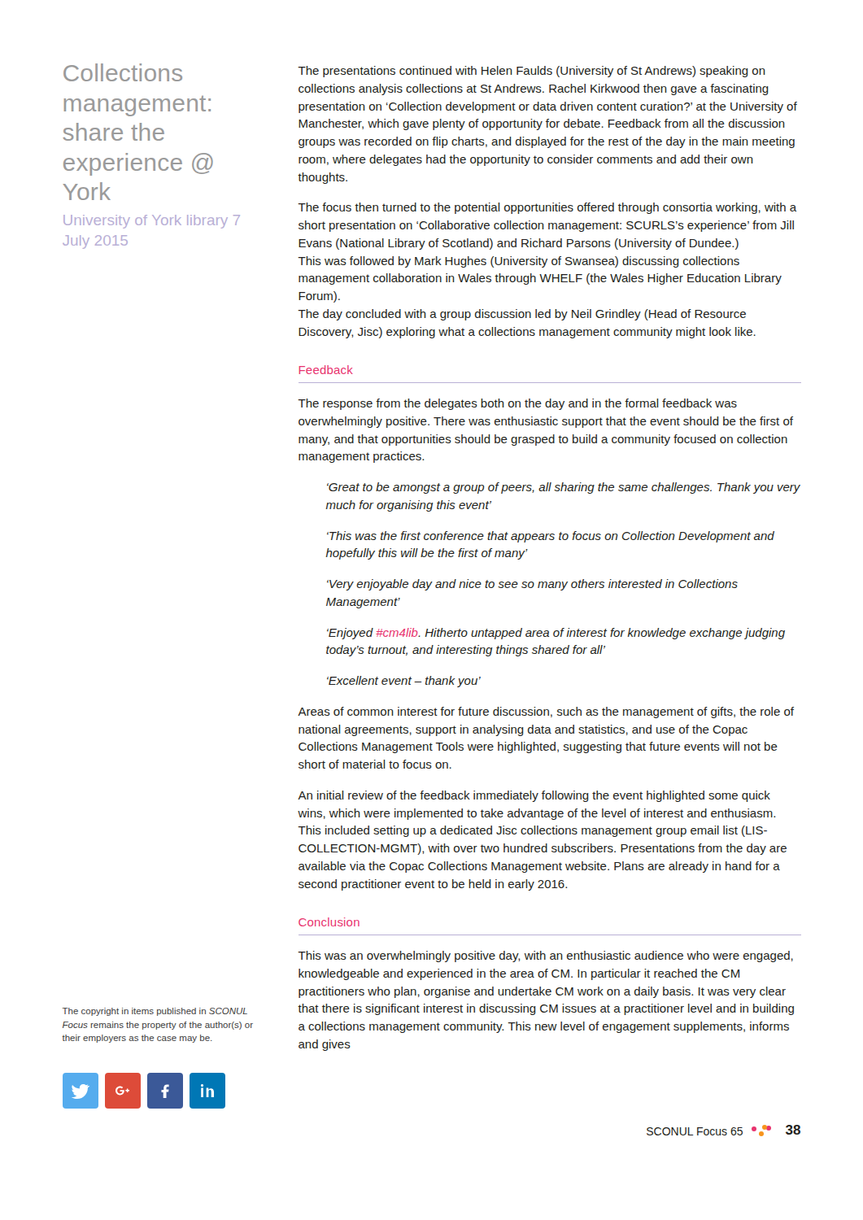Collections management: share the experience @ York
University of York library 7 July 2015
The copyright in items published in SCONUL Focus remains the property of the author(s) or their employers as the case may be.
The presentations continued with Helen Faulds (University of St Andrews) speaking on collections analysis collections at St Andrews. Rachel Kirkwood then gave a fascinating presentation on ‘Collection development or data driven content curation?’ at the University of Manchester, which gave plenty of opportunity for debate. Feedback from all the discussion groups was recorded on flip charts, and displayed for the rest of the day in the main meeting room, where delegates had the opportunity to consider comments and add their own thoughts.
The focus then turned to the potential opportunities offered through consortia working, with a short presentation on ‘Collaborative collection management: SCURLS’s experience’ from Jill Evans (National Library of Scotland) and Richard Parsons (University of Dundee.)
This was followed by Mark Hughes (University of Swansea) discussing collections management collaboration in Wales through WHELF (the Wales Higher Education Library Forum).
The day concluded with a group discussion led by Neil Grindley (Head of Resource Discovery, Jisc) exploring what a collections management community might look like.
Feedback
The response from the delegates both on the day and in the formal feedback was overwhelmingly positive. There was enthusiastic support that the event should be the first of many, and that opportunities should be grasped to build a community focused on collection management practices.
‘Great to be amongst a group of peers, all sharing the same challenges. Thank you very much for organising this event’
‘This was the first conference that appears to focus on Collection Development and hopefully this will be the first of many’
‘Very enjoyable day and nice to see so many others interested in Collections Management’
‘Enjoyed #cm4lib. Hitherto untapped area of interest for knowledge exchange judging today’s turnout, and interesting things shared for all’
‘Excellent event – thank you’
Areas of common interest for future discussion, such as the management of gifts, the role of national agreements, support in analysing data and statistics, and use of the Copac Collections Management Tools were highlighted, suggesting that future events will not be short of material to focus on.
An initial review of the feedback immediately following the event highlighted some quick wins, which were implemented to take advantage of the level of interest and enthusiasm. This included setting up a dedicated Jisc collections management group email list (LIS-COLLECTION-MGMT), with over two hundred subscribers. Presentations from the day are available via the Copac Collections Management website. Plans are already in hand for a second practitioner event to be held in early 2016.
Conclusion
This was an overwhelmingly positive day, with an enthusiastic audience who were engaged, knowledgeable and experienced in the area of CM. In particular it reached the CM practitioners who plan, organise and undertake CM work on a daily basis. It was very clear that there is significant interest in discussing CM issues at a practitioner level and in building a collections management community. This new level of engagement supplements, informs and gives
SCONUL Focus 65 38